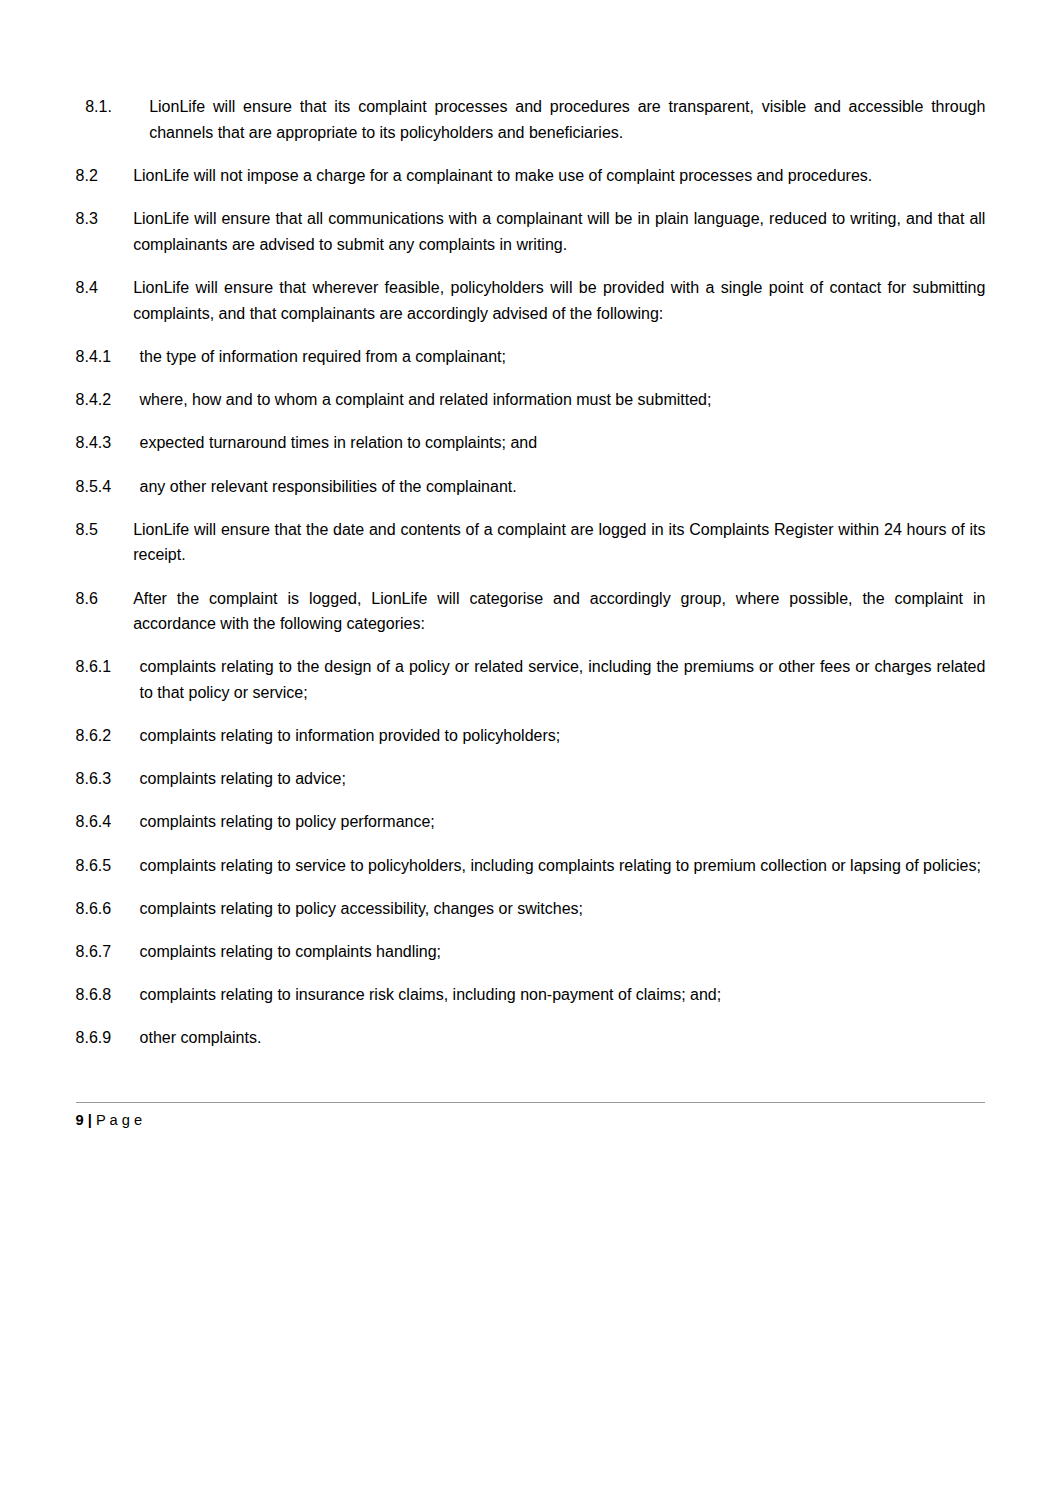8.1.
LionLife will ensure that its complaint processes and procedures are transparent, visible and accessible through channels that are appropriate to its policyholders and beneficiaries.
8.2
LionLife will not impose a charge for a complainant to make use of complaint processes and procedures.
8.3
LionLife will ensure that all communications with a complainant will be in plain language, reduced to writing, and that all complainants are advised to submit any complaints in writing.
8.4
LionLife will ensure that wherever feasible, policyholders will be provided with a single point of contact for submitting complaints, and that complainants are accordingly advised of the following:
8.4.1
the type of information required from a complainant;
8.4.2
where, how and to whom a complaint and related information must be submitted;
8.4.3
expected turnaround times in relation to complaints; and
8.5.4
any other relevant responsibilities of the complainant.
8.5
LionLife will ensure that the date and contents of a complaint are logged in its Complaints Register within 24 hours of its receipt.
8.6
After the complaint is logged, LionLife will categorise and accordingly group, where possible, the complaint in accordance with the following categories:
8.6.1
complaints relating to the design of a policy or related service, including the premiums or other fees or charges related to that policy or service;
8.6.2
complaints relating to information provided to policyholders;
8.6.3
complaints relating to advice;
8.6.4
complaints relating to policy performance;
8.6.5
complaints relating to service to policyholders, including complaints relating to premium collection or lapsing of policies;
8.6.6
complaints relating to policy accessibility, changes or switches;
8.6.7
complaints relating to complaints handling;
8.6.8
complaints relating to insurance risk claims, including non-payment of claims; and;
8.6.9
other complaints.
9 | P a g e